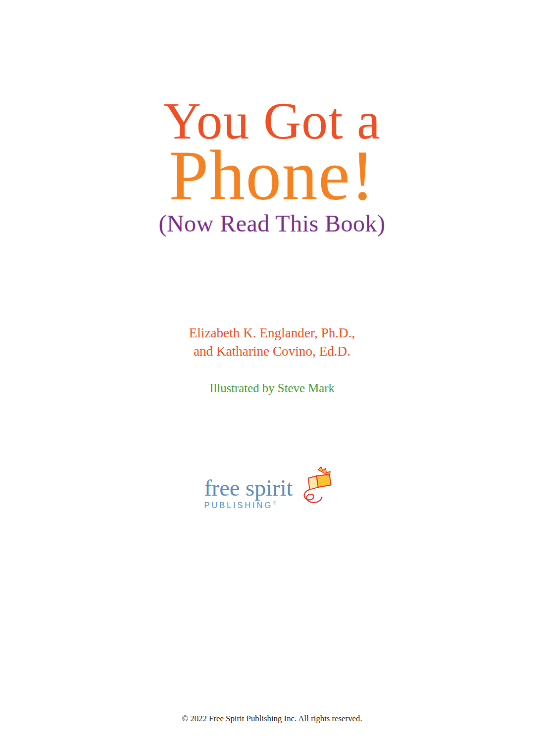You Got a
Phone!
(Now Read This Book)
Elizabeth K. Englander, Ph.D.,
and Katharine Covino, Ed.D.
Illustrated by Steve Mark
free spirit PUBLISHING®
© 2022 Free Spirit Publishing Inc. All rights reserved.